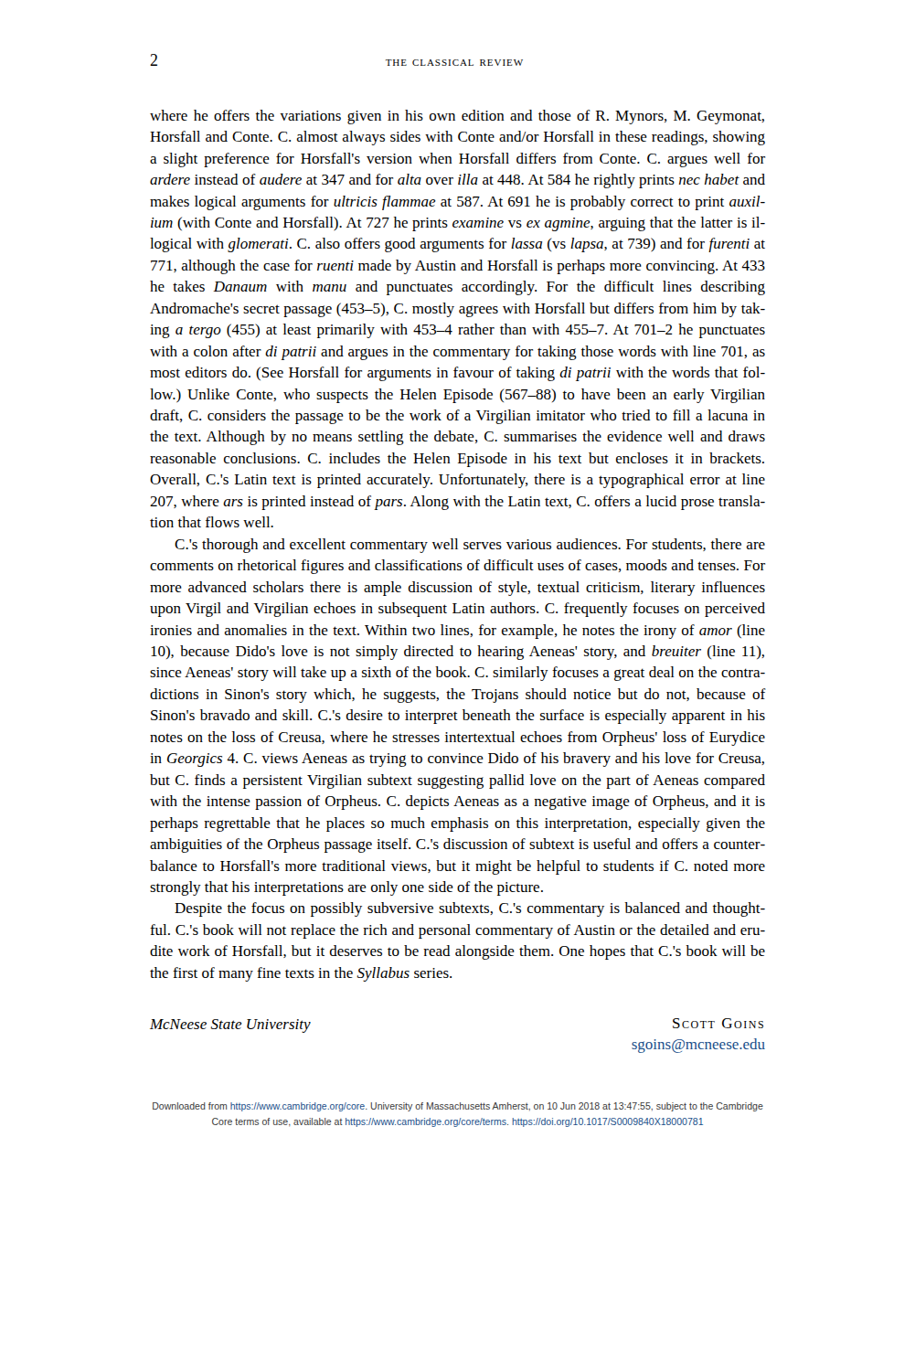2 the classical review
where he offers the variations given in his own edition and those of R. Mynors, M. Geymonat, Horsfall and Conte. C. almost always sides with Conte and/or Horsfall in these readings, showing a slight preference for Horsfall's version when Horsfall differs from Conte. C. argues well for ardere instead of audere at 347 and for alta over illa at 448. At 584 he rightly prints nec habet and makes logical arguments for ultricis flammae at 587. At 691 he is probably correct to print auxilium (with Conte and Horsfall). At 727 he prints examine vs ex agmine, arguing that the latter is illogical with glomerati. C. also offers good arguments for lassa (vs lapsa, at 739) and for furenti at 771, although the case for ruenti made by Austin and Horsfall is perhaps more convincing. At 433 he takes Danaum with manu and punctuates accordingly. For the difficult lines describing Andromache's secret passage (453–5), C. mostly agrees with Horsfall but differs from him by taking a tergo (455) at least primarily with 453–4 rather than with 455–7. At 701–2 he punctuates with a colon after di patrii and argues in the commentary for taking those words with line 701, as most editors do. (See Horsfall for arguments in favour of taking di patrii with the words that follow.) Unlike Conte, who suspects the Helen Episode (567–88) to have been an early Virgilian draft, C. considers the passage to be the work of a Virgilian imitator who tried to fill a lacuna in the text. Although by no means settling the debate, C. summarises the evidence well and draws reasonable conclusions. C. includes the Helen Episode in his text but encloses it in brackets. Overall, C.'s Latin text is printed accurately. Unfortunately, there is a typographical error at line 207, where ars is printed instead of pars. Along with the Latin text, C. offers a lucid prose translation that flows well.
C.'s thorough and excellent commentary well serves various audiences. For students, there are comments on rhetorical figures and classifications of difficult uses of cases, moods and tenses. For more advanced scholars there is ample discussion of style, textual criticism, literary influences upon Virgil and Virgilian echoes in subsequent Latin authors. C. frequently focuses on perceived ironies and anomalies in the text. Within two lines, for example, he notes the irony of amor (line 10), because Dido's love is not simply directed to hearing Aeneas' story, and breuiter (line 11), since Aeneas' story will take up a sixth of the book. C. similarly focuses a great deal on the contradictions in Sinon's story which, he suggests, the Trojans should notice but do not, because of Sinon's bravado and skill. C.'s desire to interpret beneath the surface is especially apparent in his notes on the loss of Creusa, where he stresses intertextual echoes from Orpheus' loss of Eurydice in Georgics 4. C. views Aeneas as trying to convince Dido of his bravery and his love for Creusa, but C. finds a persistent Virgilian subtext suggesting pallid love on the part of Aeneas compared with the intense passion of Orpheus. C. depicts Aeneas as a negative image of Orpheus, and it is perhaps regrettable that he places so much emphasis on this interpretation, especially given the ambiguities of the Orpheus passage itself. C.'s discussion of subtext is useful and offers a counterbalance to Horsfall's more traditional views, but it might be helpful to students if C. noted more strongly that his interpretations are only one side of the picture.
Despite the focus on possibly subversive subtexts, C.'s commentary is balanced and thoughtful. C.'s book will not replace the rich and personal commentary of Austin or the detailed and erudite work of Horsfall, but it deserves to be read alongside them. One hopes that C.'s book will be the first of many fine texts in the Syllabus series.
McNeese State University
Scott Goins sgoins@mcneese.edu
Downloaded from https://www.cambridge.org/core. University of Massachusetts Amherst, on 10 Jun 2018 at 13:47:55, subject to the Cambridge
Core terms of use, available at https://www.cambridge.org/core/terms. https://doi.org/10.1017/S0009840X18000781